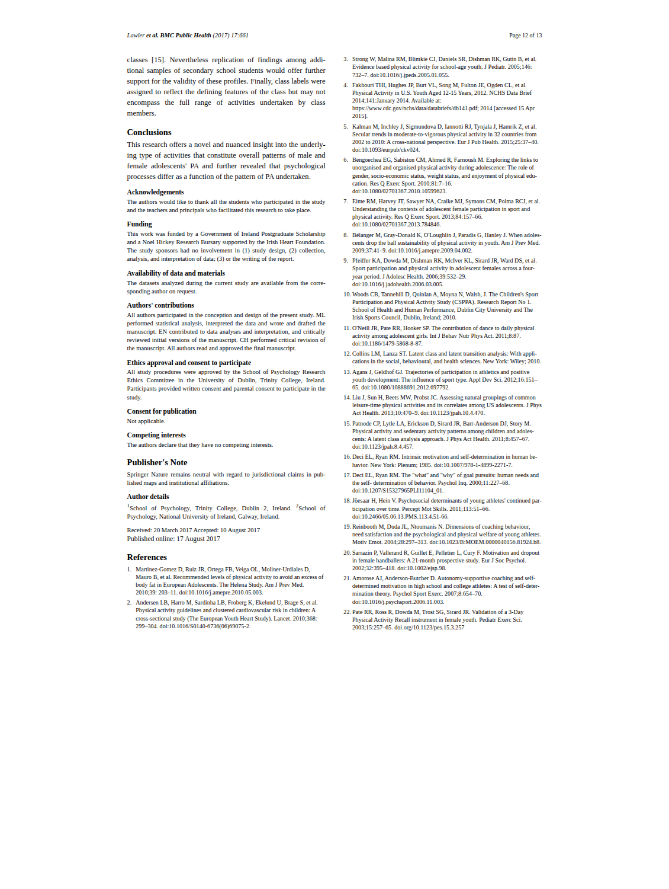Lawler et al. BMC Public Health (2017) 17:661
Page 12 of 13
classes [15]. Nevertheless replication of findings among additional samples of secondary school students would offer further support for the validity of these profiles. Finally, class labels were assigned to reflect the defining features of the class but may not encompass the full range of activities undertaken by class members.
Conclusions
This research offers a novel and nuanced insight into the underlying type of activities that constitute overall patterns of male and female adolescents' PA and further revealed that psychological processes differ as a function of the pattern of PA undertaken.
Acknowledgements
The authors would like to thank all the students who participated in the study and the teachers and principals who facilitated this research to take place.
Funding
This work was funded by a Government of Ireland Postgraduate Scholarship and a Noel Hickey Research Bursary supported by the Irish Heart Foundation. The study sponsors had no involvement in (1) study design, (2) collection, analysis, and interpretation of data; (3) or the writing of the report.
Availability of data and materials
The datasets analyzed during the current study are available from the corresponding author on request.
Authors' contributions
All authors participated in the conception and design of the present study. ML performed statistical analysis, interpreted the data and wrote and drafted the manuscript. EN contributed to data analyses and interpretation, and critically reviewed initial versions of the manuscript. CH performed critical revision of the manuscript. All authors read and approved the final manuscript.
Ethics approval and consent to participate
All study procedures were approved by the School of Psychology Research Ethics Committee in the University of Dublin, Trinity College, Ireland. Participants provided written consent and parental consent to participate in the study.
Consent for publication
Not applicable.
Competing interests
The authors declare that they have no competing interests.
Publisher's Note
Springer Nature remains neutral with regard to jurisdictional claims in published maps and institutional affiliations.
Author details
1School of Psychology, Trinity College, Dublin 2, Ireland. 2School of Psychology, National University of Ireland, Galway, Ireland.
Received: 20 March 2017 Accepted: 10 August 2017
Published online: 17 August 2017
References
Martinez-Gomez D, Ruiz JR, Ortega FB, Veiga OL, Moliner-Urdiales D, Mauro B, et al. Recommended levels of physical activity to avoid an excess of body fat in European Adolescents. The Helena Study. Am J Prev Med. 2010;39: 203–11. doi:10.1016/j.amepre.2010.05.003.
Andersen LB, Harro M, Sardinha LB, Froberg K, Ekelund U, Brage S, et al. Physical activity guidelines and clustered cardiovascular risk in children: A cross-sectional study (The European Youth Heart Study). Lancet. 2010;368: 299–304. doi:10.1016/S0140-6736(06)69075-2.
Strong W, Malina RM, Blimkie CJ, Daniels SR, Dishman RK, Gutin B, et al. Evidence based physical activity for school-age youth. J Pediatr. 2005;146: 732–7. doi:10.1016/j.jpeds.2005.01.055.
Fakhouri THI, Hughes JP, Burt VL, Song M, Fulton JE, Ogden CL, et al. Physical Activity in U.S. Youth Aged 12-15 Years, 2012. NCHS Data Brief 2014;141:January 2014. Available at: https://www.cdc.gov/nchs/data/databriefs/db141.pdf; 2014 [accessed 15 Apr 2015].
Kalman M, Inchley J, Sigmundova D, Iannotti RJ, Tynjala J, Hamrik Z, et al. Secular trends in moderate-to-vigorous physical activity in 32 countries from 2002 to 2010: A cross-national perspective. Eur J Pub Health. 2015;25:37–40. doi:10.1093/eurpub/ckv024.
Bengoechea EG, Sabiston CM, Ahmed R, Farnoush M. Exploring the links to unorganised and organised physical activity during adolescence: The role of gender, socio-economic status, weight status, and enjoyment of physical education. Res Q Exerc Sport. 2010;81:7–16. doi:10.1080/02701367.2010.10599623.
Eime RM, Harvey JT, Sawyer NA, Craike MJ, Symons CM, Polma RCJ, et al. Understanding the contexts of adolescent female participation in sport and physical activity. Res Q Exerc Sport. 2013;84:157–66. doi:10.1080/02701367.2013.784846.
Bélanger M, Gray-Donald K, O'Loughlin J, Paradis G, Hanley J. When adolescents drop the ball sustainability of physical activity in youth. Am J Prev Med. 2009;37:41–9. doi:10.1016/j.amepre.2009.04.002.
Pfeiffer KA, Dowda M, Dishman RK, McIver KL, Sirard JR, Ward DS, et al. Sport participation and physical activity in adolescent females across a four-year period. J Adolesc Health. 2006;39:532–29. doi:10.1016/j.jadohealth.2006.03.005.
Woods CB, Tannehill D, Quinlan A, Moyna N, Walsh, J. The Children's Sport Participation and Physical Activity Study (CSPPA). Research Report No 1. School of Health and Human Performance, Dublin City University and The Irish Sports Council, Dublin, Ireland; 2010.
O'Neill JR, Pate RR, Hooker SP. The contribution of dance to daily physical activity among adolescent girls. Int J Behav Nutr Phys Act. 2011;8:87. doi:10.1186/1479-5868-8-87.
Collins LM, Lanza ST. Latent class and latent transition analysis: With applications in the social, behavioural, and health sciences. New York: Wiley; 2010.
Agans J, Geldhof GJ. Trajectories of participation in athletics and positive youth development: The influence of sport type. Appl Dev Sci. 2012;16:151–65. doi:10.1080/10888691.2012.697792.
Liu J, Sun H, Beets MW, Probst JC. Assessing natural groupings of common leisure-time physical activities and its correlates among US adolescents. J Phys Act Health. 2013;10:470–9. doi:10.1123/jpah.10.4.470.
Patnode CP, Lytle LA, Erickson D, Sirard JR, Barr-Anderson DJ, Story M. Physical activity and sedentary activity patterns among children and adolescents: A latent class analysis approach. J Phys Act Health. 2011;8:457–67. doi:10.1123/jpah.8.4.457.
Deci EL, Ryan RM. Intrinsic motivation and self-determination in human behavior. New York: Plenum; 1985. doi:10.1007/978-1-4899-2271-7.
Deci EL, Ryan RM. The "what" and "why" of goal pursuits: human needs and the self- determination of behavior. Psychol Inq. 2000;11:227–68. doi:10.1207/S15327965PLI11104_01.
Jõesaar H, Hein V. Psychosocial determinants of young athletes' continued participation over time. Percept Mot Skills. 2011;113:51–66. doi:10.2466/05.06.13.PMS.113.4.51-66.
Reinbooth M, Duda JL, Ntoumanis N. Dimensions of coaching behaviour, need satisfaction and the psychological and physical welfare of young athletes. Motiv Emot. 2004;28:297–313. doi:10.1023/B:MOEM.0000040156.81924.b8.
Sarrazin P, Vallerand R, Guillet E, Pelletier L, Cury F. Motivation and dropout in female handballers: A 21-month prospective study. Eur J Soc Psychol. 2002;32:395–418. doi:10.1002/ejsp.98.
Amorose AJ, Anderson-Butcher D. Autonomy-supportive coaching and self-determined motivation in high school and college athletes: A test of self-determination theory. Psychol Sport Exerc. 2007;8:654–70. doi:10.1016/j.psychsport.2006.11.003.
Pate RR, Ross R, Dowda M, Trost SG, Sirard JR. Validation of a 3-Day Physical Activity Recall instrument in female youth. Pediatr Exerc Sci. 2003;15:257–65. doi.org/10.1123/pes.15.3.257